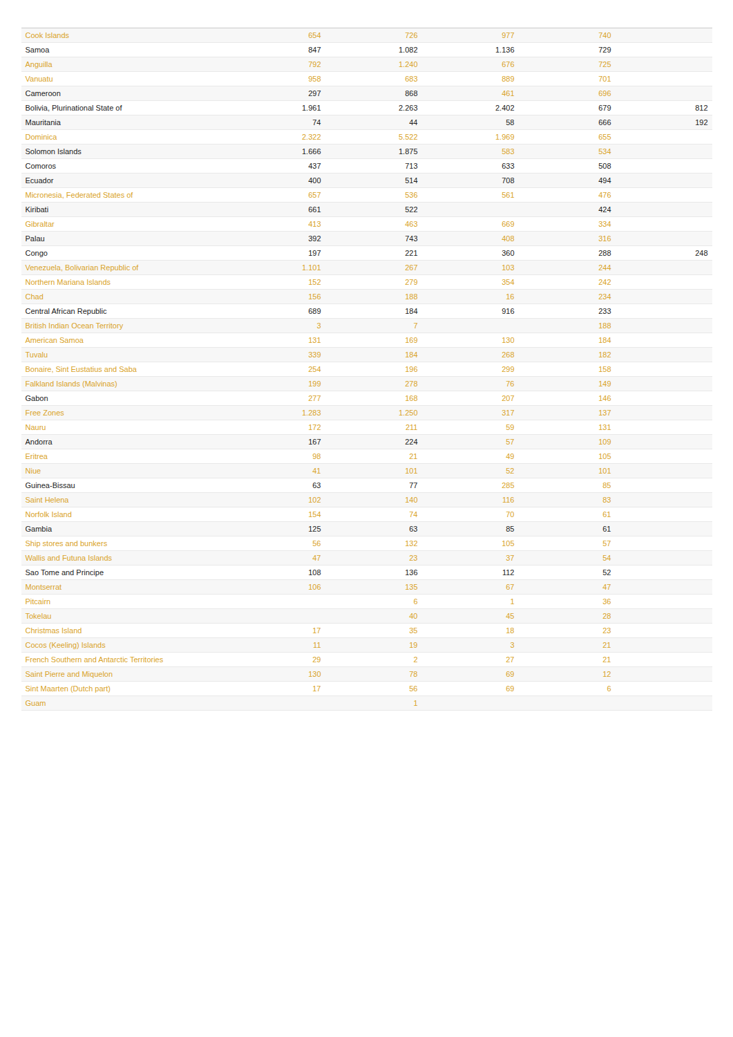| Cook Islands | 654 | 726 | 977 | 740 | |
| Samoa | 847 | 1.082 | 1.136 | 729 | |
| Anguilla | 792 | 1.240 | 676 | 725 | |
| Vanuatu | 958 | 683 | 889 | 701 | |
| Cameroon | 297 | 868 | 461 | 696 | |
| Bolivia, Plurinational State of | 1.961 | 2.263 | 2.402 | 679 | 812 |
| Mauritania | 74 | 44 | 58 | 666 | 192 |
| Dominica | 2.322 | 5.522 | 1.969 | 655 | |
| Solomon Islands | 1.666 | 1.875 | 583 | 534 | |
| Comoros | 437 | 713 | 633 | 508 | |
| Ecuador | 400 | 514 | 708 | 494 | |
| Micronesia, Federated States of | 657 | 536 | 561 | 476 | |
| Kiribati | 661 | 522 | | 424 | |
| Gibraltar | 413 | 463 | 669 | 334 | |
| Palau | 392 | 743 | 408 | 316 | |
| Congo | 197 | 221 | 360 | 288 | 248 |
| Venezuela, Bolivarian Republic of | 1.101 | 267 | 103 | 244 | |
| Northern Mariana Islands | 152 | 279 | 354 | 242 | |
| Chad | 156 | 188 | 16 | 234 | |
| Central African Republic | 689 | 184 | 916 | 233 | |
| British Indian Ocean Territory | 3 | 7 | | 188 | |
| American Samoa | 131 | 169 | 130 | 184 | |
| Tuvalu | 339 | 184 | 268 | 182 | |
| Bonaire, Sint Eustatius and Saba | 254 | 196 | 299 | 158 | |
| Falkland Islands (Malvinas) | 199 | 278 | 76 | 149 | |
| Gabon | 277 | 168 | 207 | 146 | |
| Free Zones | 1.283 | 1.250 | 317 | 137 | |
| Nauru | 172 | 211 | 59 | 131 | |
| Andorra | 167 | 224 | 57 | 109 | |
| Eritrea | 98 | 21 | 49 | 105 | |
| Niue | 41 | 101 | 52 | 101 | |
| Guinea-Bissau | 63 | 77 | 285 | 85 | |
| Saint Helena | 102 | 140 | 116 | 83 | |
| Norfolk Island | 154 | 74 | 70 | 61 | |
| Gambia | 125 | 63 | 85 | 61 | |
| Ship stores and bunkers | 56 | 132 | 105 | 57 | |
| Wallis and Futuna Islands | 47 | 23 | 37 | 54 | |
| Sao Tome and Principe | 108 | 136 | 112 | 52 | |
| Montserrat | 106 | 135 | 67 | 47 | |
| Pitcairn | | 6 | 1 | 36 | |
| Tokelau | | 40 | 45 | 28 | |
| Christmas Island | 17 | 35 | 18 | 23 | |
| Cocos (Keeling) Islands | 11 | 19 | 3 | 21 | |
| French Southern and Antarctic Territories | 29 | 2 | 27 | 21 | |
| Saint Pierre and Miquelon | 130 | 78 | 69 | 12 | |
| Sint Maarten (Dutch part) | 17 | 56 | 69 | 6 | |
| Guam | | 1 | | | |